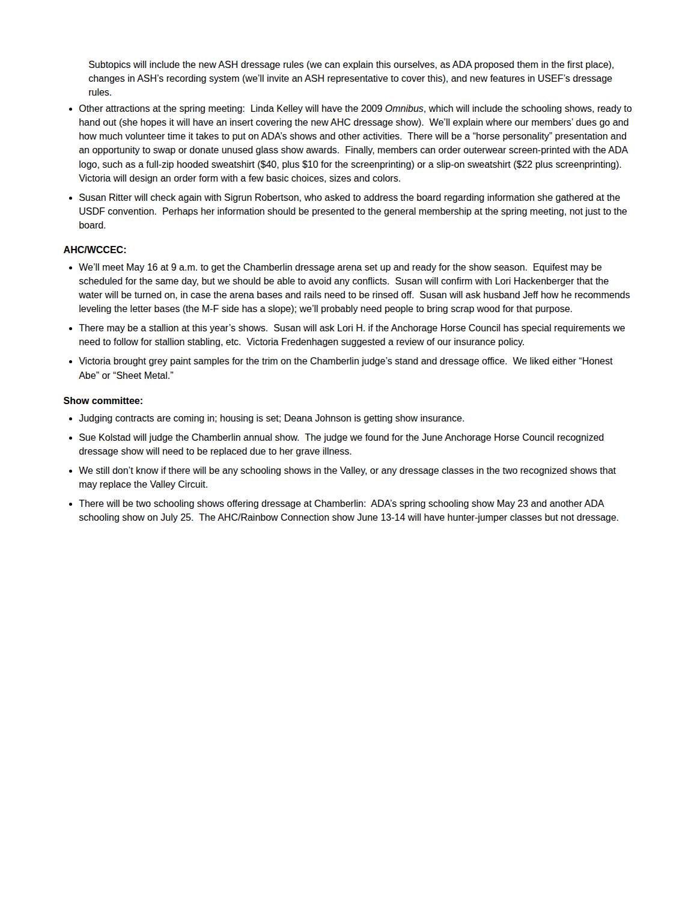Subtopics will include the new ASH dressage rules (we can explain this ourselves, as ADA proposed them in the first place), changes in ASH’s recording system (we’ll invite an ASH representative to cover this), and new features in USEF’s dressage rules.
Other attractions at the spring meeting: Linda Kelley will have the 2009 Omnibus, which will include the schooling shows, ready to hand out (she hopes it will have an insert covering the new AHC dressage show). We’ll explain where our members’ dues go and how much volunteer time it takes to put on ADA’s shows and other activities. There will be a “horse personality” presentation and an opportunity to swap or donate unused glass show awards. Finally, members can order outerwear screen-printed with the ADA logo, such as a full-zip hooded sweatshirt ($40, plus $10 for the screenprinting) or a slip-on sweatshirt ($22 plus screenprinting). Victoria will design an order form with a few basic choices, sizes and colors.
Susan Ritter will check again with Sigrun Robertson, who asked to address the board regarding information she gathered at the USDF convention. Perhaps her information should be presented to the general membership at the spring meeting, not just to the board.
AHC/WCCEC:
We’ll meet May 16 at 9 a.m. to get the Chamberlin dressage arena set up and ready for the show season. Equifest may be scheduled for the same day, but we should be able to avoid any conflicts. Susan will confirm with Lori Hackenberger that the water will be turned on, in case the arena bases and rails need to be rinsed off. Susan will ask husband Jeff how he recommends leveling the letter bases (the M-F side has a slope); we’ll probably need people to bring scrap wood for that purpose.
There may be a stallion at this year’s shows. Susan will ask Lori H. if the Anchorage Horse Council has special requirements we need to follow for stallion stabling, etc. Victoria Fredenhagen suggested a review of our insurance policy.
Victoria brought grey paint samples for the trim on the Chamberlin judge’s stand and dressage office. We liked either “Honest Abe” or “Sheet Metal.”
Show committee:
Judging contracts are coming in; housing is set; Deana Johnson is getting show insurance.
Sue Kolstad will judge the Chamberlin annual show. The judge we found for the June Anchorage Horse Council recognized dressage show will need to be replaced due to her grave illness.
We still don’t know if there will be any schooling shows in the Valley, or any dressage classes in the two recognized shows that may replace the Valley Circuit.
There will be two schooling shows offering dressage at Chamberlin: ADA’s spring schooling show May 23 and another ADA schooling show on July 25. The AHC/Rainbow Connection show June 13-14 will have hunter-jumper classes but not dressage.